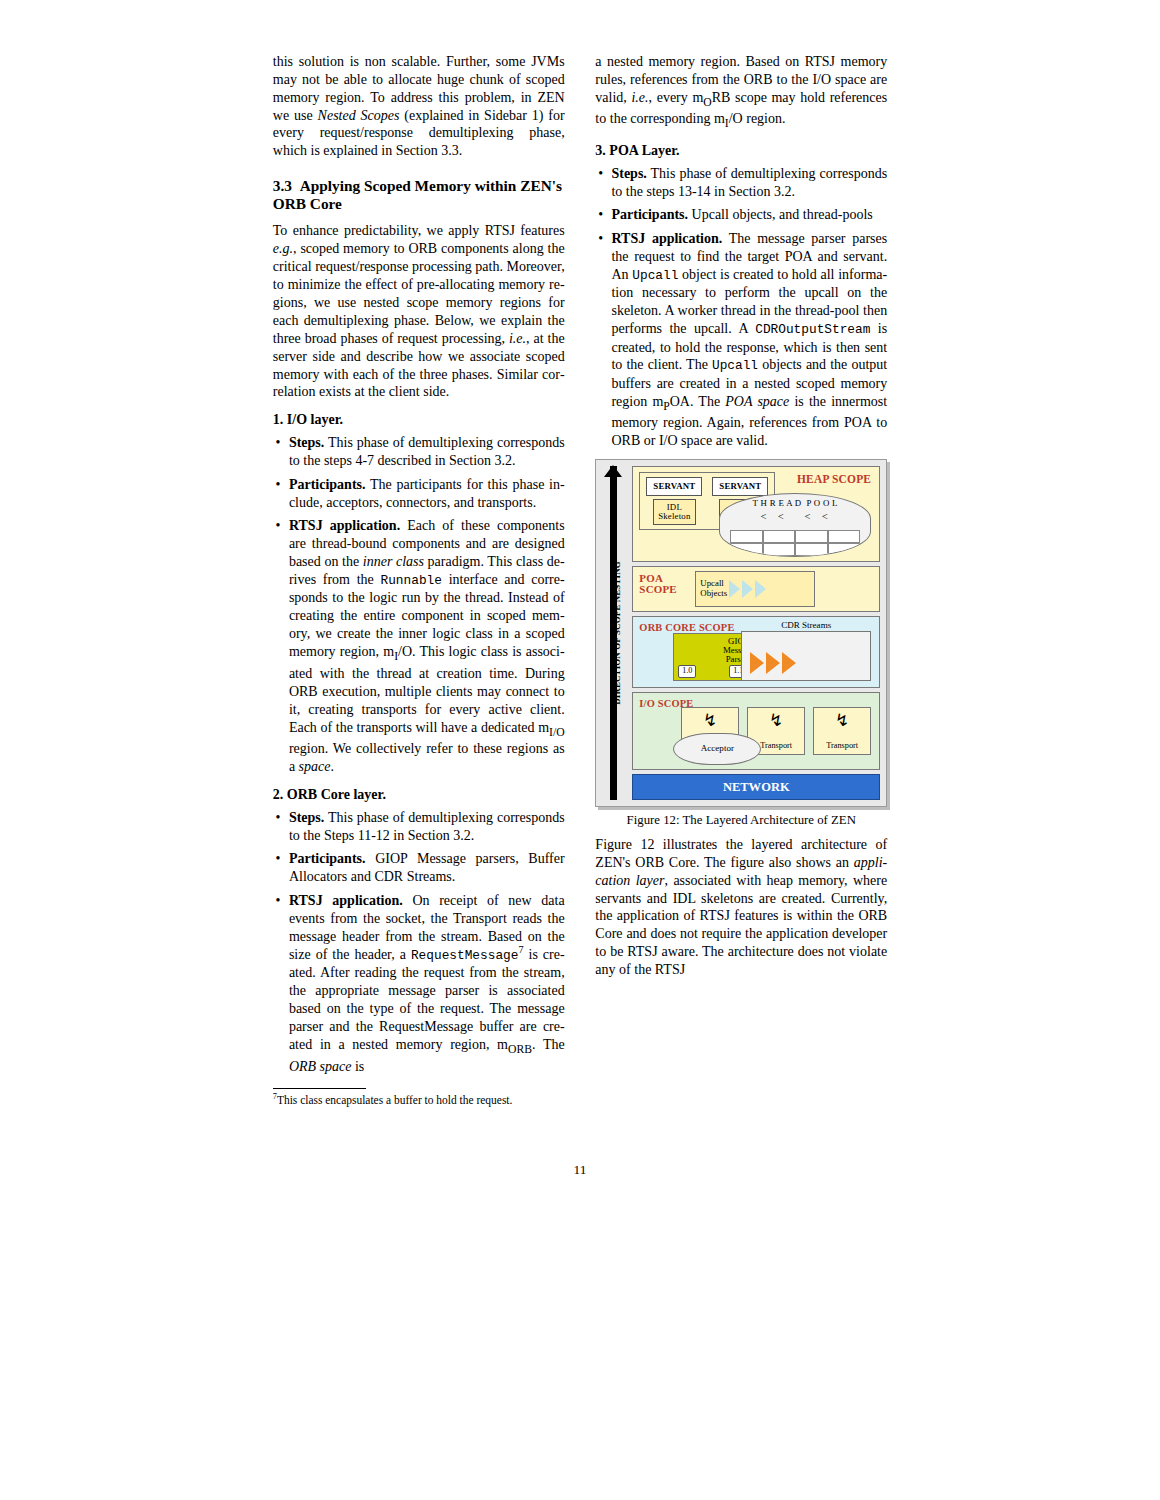this solution is non scalable. Further, some JVMs may not be able to allocate huge chunk of scoped memory region. To address this problem, in ZEN we use Nested Scopes (explained in Sidebar 1) for every request/response demultiplexing phase, which is explained in Section 3.3.
3.3 Applying Scoped Memory within ZEN's ORB Core
To enhance predictability, we apply RTSJ features e.g., scoped memory to ORB components along the critical request/response processing path. Moreover, to minimize the effect of pre-allocating memory regions, we use nested scope memory regions for each demultiplexing phase. Below, we explain the three broad phases of request processing, i.e., at the server side and describe how we associate scoped memory with each of the three phases. Similar correlation exists at the client side.
1. I/O layer.
Steps. This phase of demultiplexing corresponds to the steps 4-7 described in Section 3.2.
Participants. The participants for this phase include, acceptors, connectors, and transports.
RTSJ application. Each of these components are thread-bound components and are designed based on the inner class paradigm. This class derives from the Runnable interface and corresponds to the logic run by the thread. Instead of creating the entire component in scoped memory, we create the inner logic class in a scoped memory region, mI/O. This logic class is associated with the thread at creation time. During ORB execution, multiple clients may connect to it, creating transports for every active client. Each of the transports will have a dedicated mI/O region. We collectively refer to these regions as a space.
2. ORB Core layer.
Steps. This phase of demultiplexing corresponds to the Steps 11-12 in Section 3.2.
Participants. GIOP Message parsers, Buffer Allocators and CDR Streams.
RTSJ application. On receipt of new data events from the socket, the Transport reads the message header from the stream. Based on the size of the header, a RequestMessage7 is created. After reading the request from the stream, the appropriate message parser is associated based on the type of the request. The message parser and the RequestMessage buffer are created in a nested memory region, mORB. The ORB space is
7This class encapsulates a buffer to hold the request.
a nested memory region. Based on RTSJ memory rules, references from the ORB to the I/O space are valid, i.e., every mORB scope may hold references to the corresponding mI/O region.
3. POA Layer.
Steps. This phase of demultiplexing corresponds to the steps 13-14 in Section 3.2.
Participants. Upcall objects, and thread-pools
RTSJ application. The message parser parses the request to find the target POA and servant. An Upcall object is created to hold all information necessary to perform the upcall on the skeleton. A worker thread in the thread-pool then performs the upcall. A CDROutputStream is created, to hold the response, which is then sent to the client. The Upcall objects and the output buffers are created in a nested scoped memory region mPOA. The POA space is the innermost memory region. Again, references from POA to ORB or I/O space are valid.
DIRECTION OF SCOPE NESTING
HEAP SCOPE
SERVANT
IDL
Skeleton
SERVANT
IDL
Skeleton
T H R E A D P O O L
< < < <
POA
SCOPE
Upcall
Objects
ORB CORE SCOPE
GIOP
Message
Parsers
1.0 1.1 1.1
CDR Streams
I/O SCOPE
↯Transport
↯Transport
↯Transport
Acceptor
NETWORK
Figure 12: The Layered Architecture of ZEN
Figure 12 illustrates the layered architecture of ZEN's ORB Core. The figure also shows an application layer, associated with heap memory, where servants and IDL skeletons are created. Currently, the application of RTSJ features is within the ORB Core and does not require the application developer to be RTSJ aware. The architecture does not violate any of the RTSJ
11